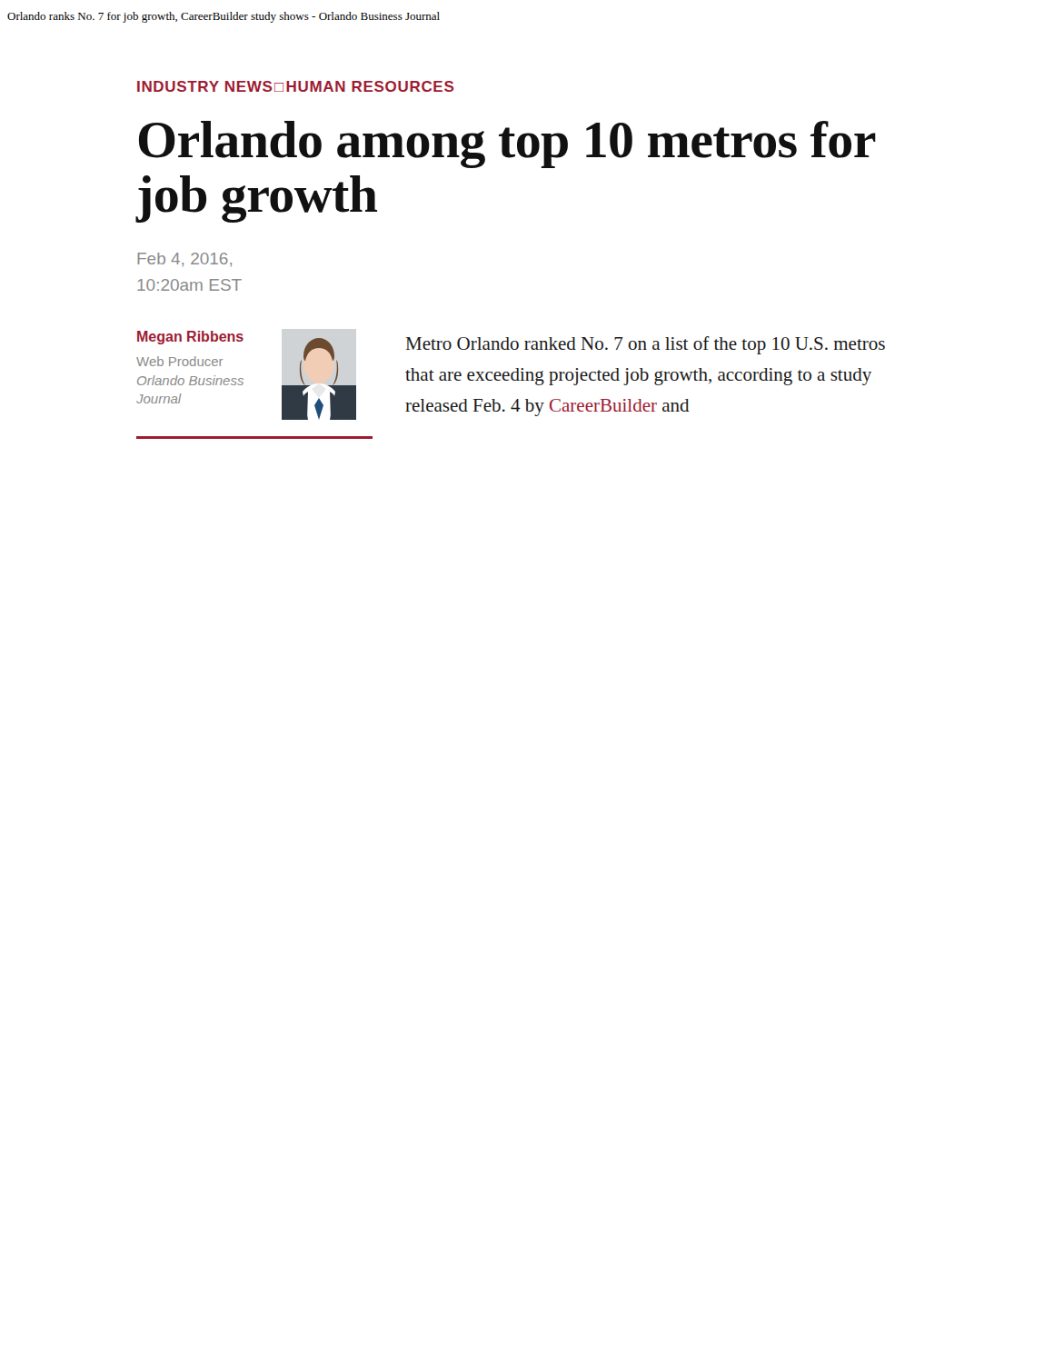Orlando ranks No. 7 for job growth, CareerBuilder study shows - Orlando Business Journal
INDUSTRY NEWS□HUMAN RESOURCES
Orlando among top 10 metros for job growth
Feb 4, 2016, 10:20am EST
Megan Ribbens
Web ProducerOrlando Business Journal
Metro Orlando ranked No. 7 on a list of the top 10 U.S. metros that are exceeding projected job growth, according to a study released Feb. 4 by CareerBuilder and